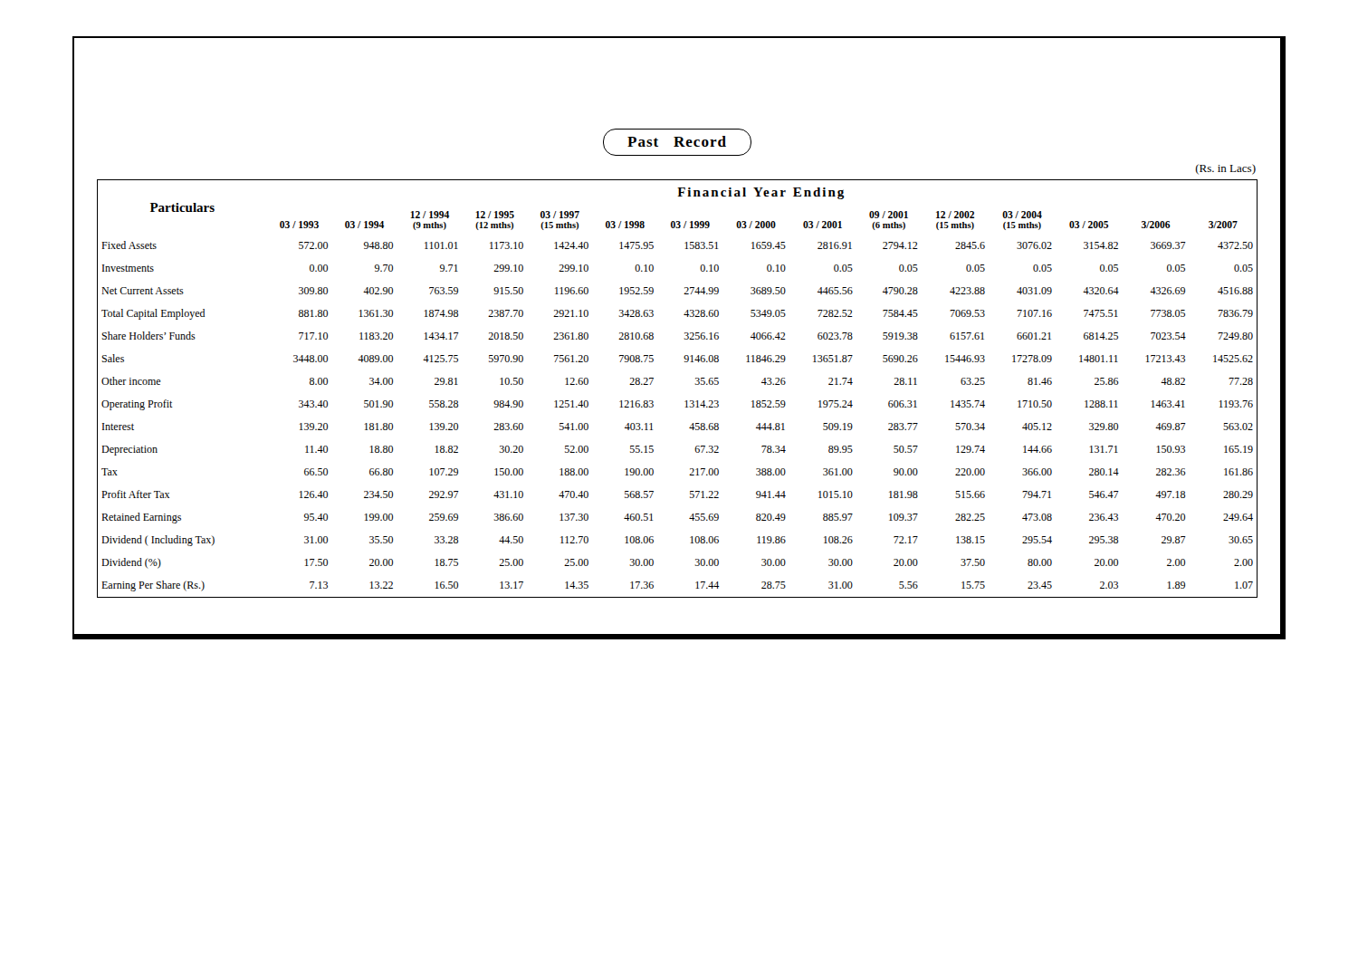Past Record
(Rs. in Lacs)
| Particulars | Financial Year Ending |
| 03 / 1993 | 03 / 1994 | 12 / 1994 (9 mths) | 12 / 1995 (12 mths) | 03 / 1997 (15 mths) | 03 / 1998 | 03 / 1999 | 03 / 2000 | 03 / 2001 | 09 / 2001 (6 mths) | 12 / 2002 (15 mths) | 03 / 2004 (15 mths) | 03 / 2005 | 3/2006 | 3/2007 |
| Fixed Assets | 572.00 | 948.80 | 1101.01 | 1173.10 | 1424.40 | 1475.95 | 1583.51 | 1659.45 | 2816.91 | 2794.12 | 2845.6 | 3076.02 | 3154.82 | 3669.37 | 4372.50 |
| Investments | 0.00 | 9.70 | 9.71 | 299.10 | 299.10 | 0.10 | 0.10 | 0.10 | 0.05 | 0.05 | 0.05 | 0.05 | 0.05 | 0.05 | 0.05 |
| Net Current Assets | 309.80 | 402.90 | 763.59 | 915.50 | 1196.60 | 1952.59 | 2744.99 | 3689.50 | 4465.56 | 4790.28 | 4223.88 | 4031.09 | 4320.64 | 4326.69 | 4516.88 |
| Total Capital Employed | 881.80 | 1361.30 | 1874.98 | 2387.70 | 2921.10 | 3428.63 | 4328.60 | 5349.05 | 7282.52 | 7584.45 | 7069.53 | 7107.16 | 7475.51 | 7738.05 | 7836.79 |
| Share Holders’ Funds | 717.10 | 1183.20 | 1434.17 | 2018.50 | 2361.80 | 2810.68 | 3256.16 | 4066.42 | 6023.78 | 5919.38 | 6157.61 | 6601.21 | 6814.25 | 7023.54 | 7249.80 |
| Sales | 3448.00 | 4089.00 | 4125.75 | 5970.90 | 7561.20 | 7908.75 | 9146.08 | 11846.29 | 13651.87 | 5690.26 | 15446.93 | 17278.09 | 14801.11 | 17213.43 | 14525.62 |
| Other income | 8.00 | 34.00 | 29.81 | 10.50 | 12.60 | 28.27 | 35.65 | 43.26 | 21.74 | 28.11 | 63.25 | 81.46 | 25.86 | 48.82 | 77.28 |
| Operating Profit | 343.40 | 501.90 | 558.28 | 984.90 | 1251.40 | 1216.83 | 1314.23 | 1852.59 | 1975.24 | 606.31 | 1435.74 | 1710.50 | 1288.11 | 1463.41 | 1193.76 |
| Interest | 139.20 | 181.80 | 139.20 | 283.60 | 541.00 | 403.11 | 458.68 | 444.81 | 509.19 | 283.77 | 570.34 | 405.12 | 329.80 | 469.87 | 563.02 |
| Depreciation | 11.40 | 18.80 | 18.82 | 30.20 | 52.00 | 55.15 | 67.32 | 78.34 | 89.95 | 50.57 | 129.74 | 144.66 | 131.71 | 150.93 | 165.19 |
| Tax | 66.50 | 66.80 | 107.29 | 150.00 | 188.00 | 190.00 | 217.00 | 388.00 | 361.00 | 90.00 | 220.00 | 366.00 | 280.14 | 282.36 | 161.86 |
| Profit After Tax | 126.40 | 234.50 | 292.97 | 431.10 | 470.40 | 568.57 | 571.22 | 941.44 | 1015.10 | 181.98 | 515.66 | 794.71 | 546.47 | 497.18 | 280.29 |
| Retained Earnings | 95.40 | 199.00 | 259.69 | 386.60 | 137.30 | 460.51 | 455.69 | 820.49 | 885.97 | 109.37 | 282.25 | 473.08 | 236.43 | 470.20 | 249.64 |
| Dividend ( Including Tax) | 31.00 | 35.50 | 33.28 | 44.50 | 112.70 | 108.06 | 108.06 | 119.86 | 108.26 | 72.17 | 138.15 | 295.54 | 295.38 | 29.87 | 30.65 |
| Dividend (%) | 17.50 | 20.00 | 18.75 | 25.00 | 25.00 | 30.00 | 30.00 | 30.00 | 30.00 | 20.00 | 37.50 | 80.00 | 20.00 | 2.00 | 2.00 |
| Earning Per Share (Rs.) | 7.13 | 13.22 | 16.50 | 13.17 | 14.35 | 17.36 | 17.44 | 28.75 | 31.00 | 5.56 | 15.75 | 23.45 | 2.03 | 1.89 | 1.07 |